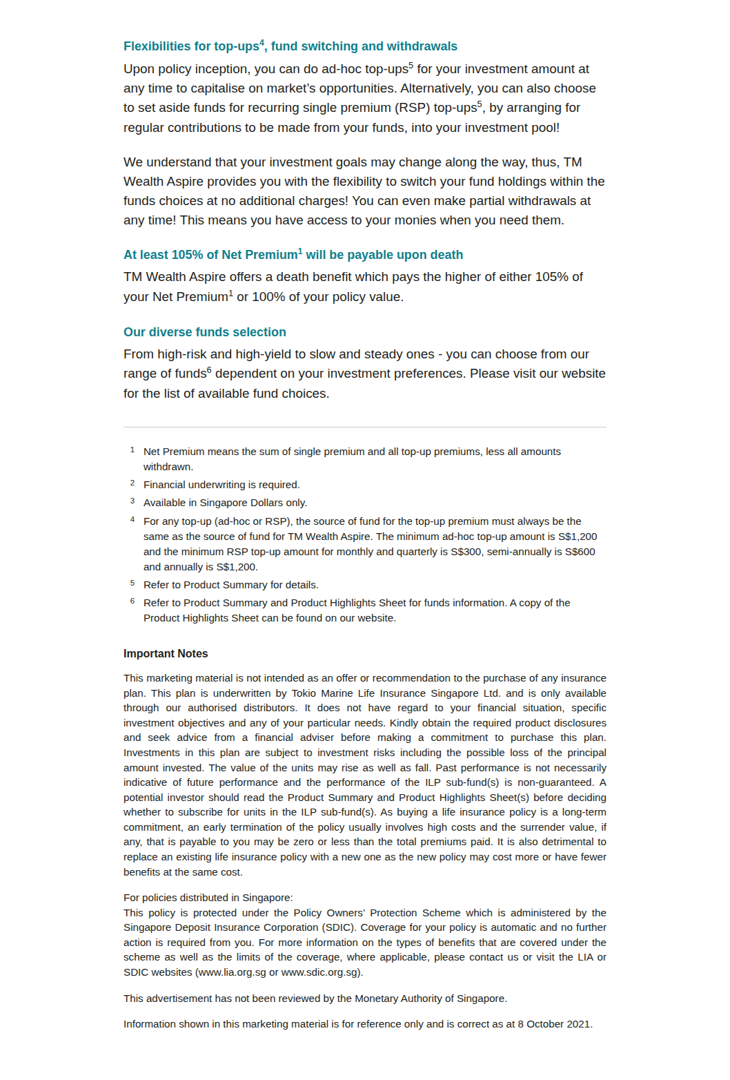Flexibilities for top-ups4, fund switching and withdrawals
Upon policy inception, you can do ad-hoc top-ups5 for your investment amount at any time to capitalise on market’s opportunities. Alternatively, you can also choose to set aside funds for recurring single premium (RSP) top-ups5, by arranging for regular contributions to be made from your funds, into your investment pool!
We understand that your investment goals may change along the way, thus, TM Wealth Aspire provides you with the flexibility to switch your fund holdings within the funds choices at no additional charges! You can even make partial withdrawals at any time! This means you have access to your monies when you need them.
At least 105% of Net Premium1 will be payable upon death
TM Wealth Aspire offers a death benefit which pays the higher of either 105% of your Net Premium1 or 100% of your policy value.
Our diverse funds selection
From high-risk and high-yield to slow and steady ones - you can choose from our range of funds6 dependent on your investment preferences. Please visit our website for the list of available fund choices.
1 Net Premium means the sum of single premium and all top-up premiums, less all amounts withdrawn.
2 Financial underwriting is required.
3 Available in Singapore Dollars only.
4 For any top-up (ad-hoc or RSP), the source of fund for the top-up premium must always be the same as the source of fund for TM Wealth Aspire. The minimum ad-hoc top-up amount is S$1,200 and the minimum RSP top-up amount for monthly and quarterly is S$300, semi-annually is S$600 and annually is S$1,200.
5 Refer to Product Summary for details.
6 Refer to Product Summary and Product Highlights Sheet for funds information. A copy of the Product Highlights Sheet can be found on our website.
Important Notes
This marketing material is not intended as an offer or recommendation to the purchase of any insurance plan. This plan is underwritten by Tokio Marine Life Insurance Singapore Ltd. and is only available through our authorised distributors. It does not have regard to your financial situation, specific investment objectives and any of your particular needs. Kindly obtain the required product disclosures and seek advice from a financial adviser before making a commitment to purchase this plan. Investments in this plan are subject to investment risks including the possible loss of the principal amount invested. The value of the units may rise as well as fall. Past performance is not necessarily indicative of future performance and the performance of the ILP sub-fund(s) is non-guaranteed. A potential investor should read the Product Summary and Product Highlights Sheet(s) before deciding whether to subscribe for units in the ILP sub-fund(s). As buying a life insurance policy is a long-term commitment, an early termination of the policy usually involves high costs and the surrender value, if any, that is payable to you may be zero or less than the total premiums paid. It is also detrimental to replace an existing life insurance policy with a new one as the new policy may cost more or have fewer benefits at the same cost.
For policies distributed in Singapore:
This policy is protected under the Policy Owners’ Protection Scheme which is administered by the Singapore Deposit Insurance Corporation (SDIC). Coverage for your policy is automatic and no further action is required from you. For more information on the types of benefits that are covered under the scheme as well as the limits of the coverage, where applicable, please contact us or visit the LIA or SDIC websites (www.lia.org.sg or www.sdic.org.sg).
This advertisement has not been reviewed by the Monetary Authority of Singapore.
Information shown in this marketing material is for reference only and is correct as at 8 October 2021.